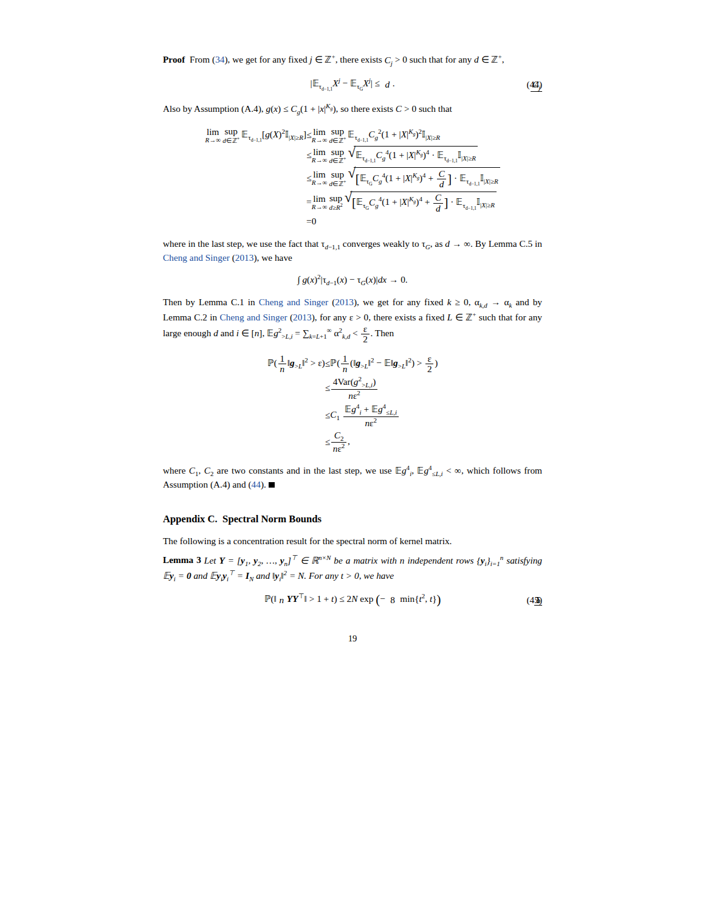Proof From (34), we get for any fixed j ∈ ℤ+, there exists Cj > 0 such that for any d ∈ ℤ+,
|𝔼τd−1,1Xj − 𝔼τGXj| ≤ Cj d. (44)
Also by Assumption (A.4), g(x) ≤ Cg(1 + |x|Kg), so there exists C > 0 such that
| lim R →∞ sup d ∈ℤ + 𝔼 τ d−1,1 [ g ( X ) 2 𝕀 / X /≥ R ] | ≤ | lim R →∞ sup d ∈ℤ + 𝔼 τ d−1,1 C g 2 (1 + / X / K g ) 2 𝕀 / X /≥ R |
| | ≤ | lim R →∞ sup d ∈ℤ + 𝔼 τ d−1,1 C g 4 (1 + / X / K g ) 4 · 𝔼 τ d−1,1 𝕀 / X /≥ R |
| | ≤ | lim R →∞ sup d ∈ℤ + [ 𝔼 τ G C g 4 (1 + / X / K g ) 4 + C d ] · 𝔼 τ d−1,1 𝕀 / X /≥ R |
| | = | lim R →∞ sup d ≥ R 2 [ 𝔼 τ G C g 4 (1 + / X / K g ) 4 + C d ] · 𝔼 τ d−1,1 𝕀 / X /≥ R |
| | = | 0 |
where in the last step, we use the fact that τd−1,1 converges weakly to τG, as d → ∞. By Lemma C.5 in Cheng and Singer (2013), we have
∫ g(x)2|τd−1(x) − τG(x)|dx → 0.
Then by Lemma C.1 in Cheng and Singer (2013), we get for any fixed k ≥ 0, αk,d → αk and by Lemma C.2 in Cheng and Singer (2013), for any ε > 0, there exists a fixed L ∈ ℤ+ such that for any large enough d and i ∈ [n], 𝔼g2>L,i = ∑k=L+1∞ α2k,d < ε 2. Then
| ℙ( 1 n ‖ g > L ‖ 2 > ε) | ≤ | ℙ( 1 n (‖ g > L ‖ 2 − 𝔼‖ g > L ‖ 2 ) > ε 2 ) |
| | ≤ | 4Var( g 2 > L , i ) n ε 2 |
| | ≤ | C 1 𝔼 g 4 i + 𝔼 g 4 ≤ L , i n ε 2 |
| | ≤ | C 2 n ε 2 , |
where C1, C2 are two constants and in the last step, we use 𝔼g4i, 𝔼g4≤L,i < ∞, which follows from Assumption (A.4) and (44).
Appendix C. Spectral Norm Bounds
The following is a concentration result for the spectral norm of kernel matrix.
Lemma 3 Let Y = [y1, y2, …, yn]⊤ ∈ ℝn×N be a matrix with n independent rows {yi}i=1n satisfying 𝔼yi = 0 and 𝔼yiyi⊤ = IN and ‖yi‖2 = N. For any t > 0, we have
ℙ(‖1 n YY⊤‖ > 1 + t) ≤ 2N exp (− δ 8 min{t2, t}) (45)
19